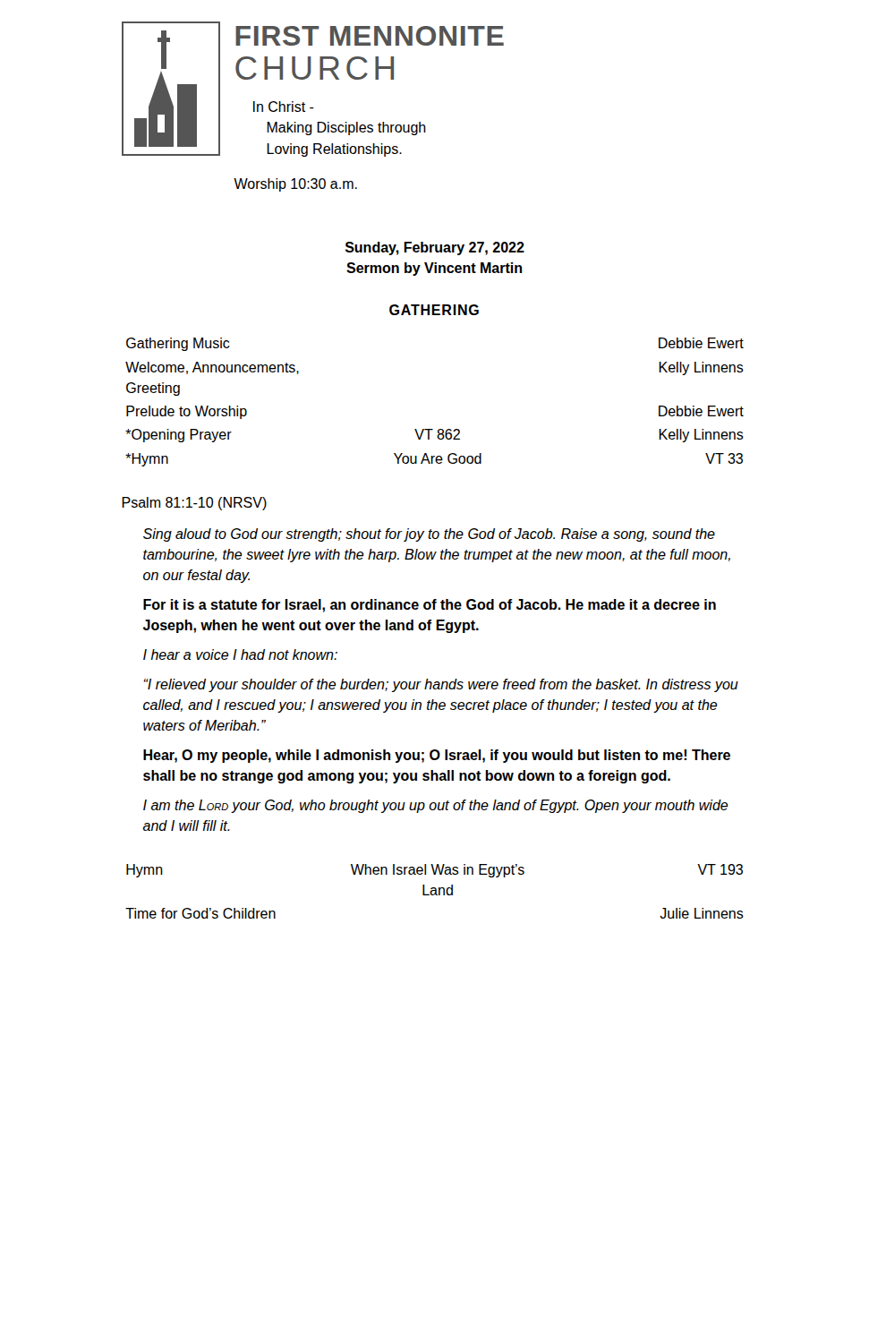FIRST MENNONITECHURCH
In Christ -
Making Disciples through
Loving Relationships.
Worship 10:30 a.m.
Sunday, February 27, 2022
Sermon by Vincent Martin
Gathering
| Gathering Music | | Debbie Ewert |
| Welcome, Announcements, Greeting | | Kelly Linnens |
| Prelude to Worship | | Debbie Ewert |
| *Opening Prayer | VT 862 | Kelly Linnens |
| *Hymn | You Are Good | VT 33 |
Psalm 81:1-10 (NRSV)
Sing aloud to God our strength; shout for joy to the God of Jacob. Raise a song, sound the tambourine, the sweet lyre with the harp. Blow the trumpet at the new moon, at the full moon, on our festal day.
For it is a statute for Israel, an ordinance of the God of Jacob. He made it a decree in Joseph, when he went out over the land of Egypt.
I hear a voice I had not known:
“I relieved your shoulder of the burden; your hands were freed from the basket. In distress you called, and I rescued you; I answered you in the secret place of thunder; I tested you at the waters of Meribah.”
Hear, O my people, while I admonish you; O Israel, if you would but listen to me! There shall be no strange god among you; you shall not bow down to a foreign god.
I am the Lord your God, who brought you up out of the land of Egypt. Open your mouth wide and I will fill it.
| Hymn | When Israel Was in Egypt’s Land | VT 193 |
| Time for God’s Children | | Julie Linnens |